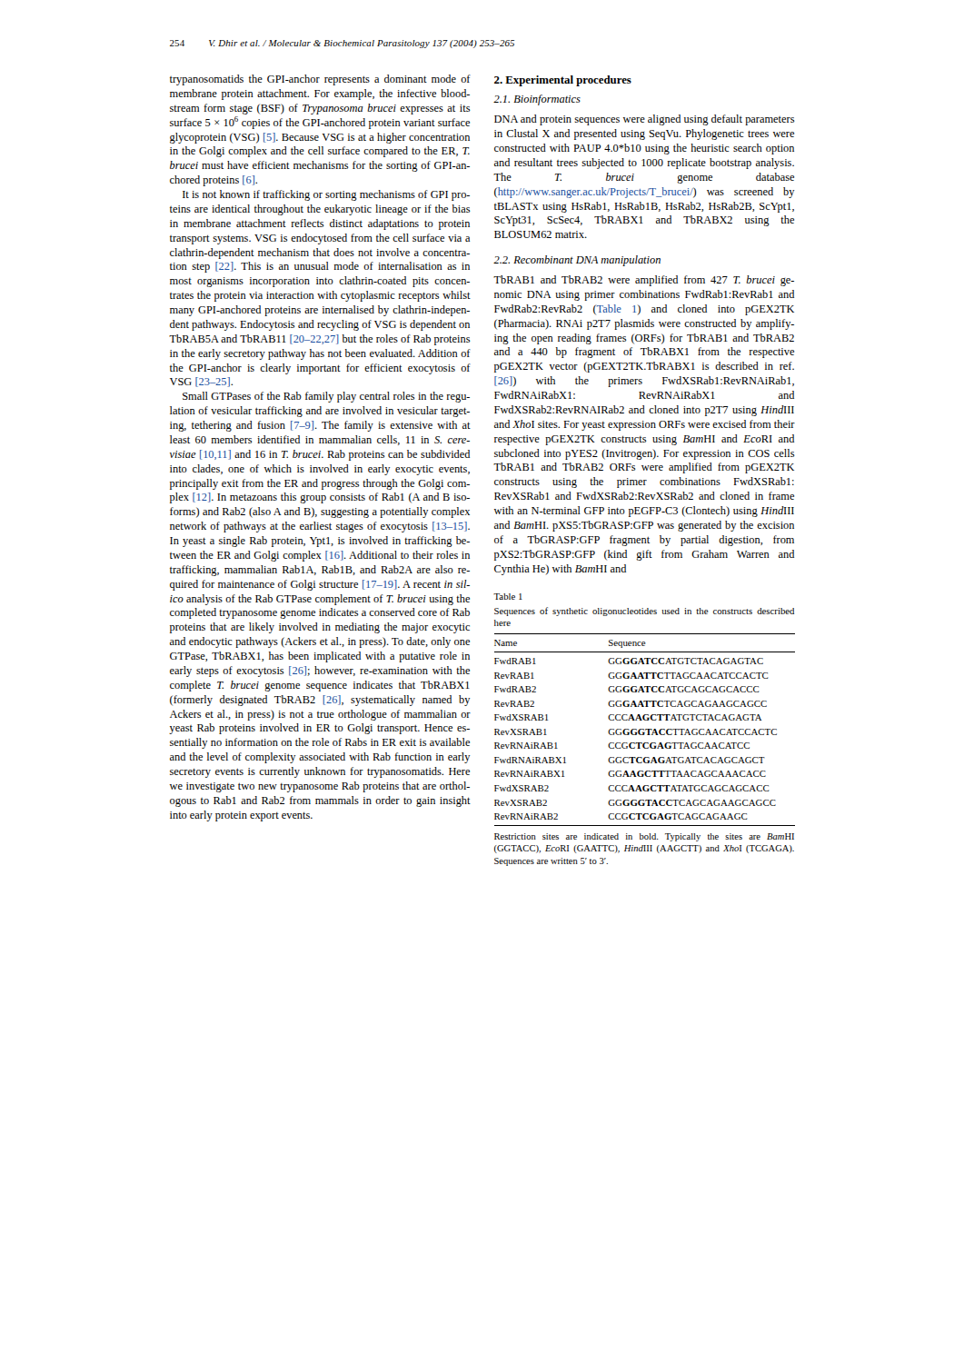254 V. Dhir et al. / Molecular & Biochemical Parasitology 137 (2004) 253–265
trypanosomatids the GPI-anchor represents a dominant mode of membrane protein attachment. For example, the infective bloodstream form stage (BSF) of Trypanosoma brucei expresses at its surface 5 × 106 copies of the GPI-anchored protein variant surface glycoprotein (VSG) [5]. Because VSG is at a higher concentration in the Golgi complex and the cell surface compared to the ER, T. brucei must have efficient mechanisms for the sorting of GPI-anchored proteins [6].
It is not known if trafficking or sorting mechanisms of GPI proteins are identical throughout the eukaryotic lineage or if the bias in membrane attachment reflects distinct adaptations to protein transport systems. VSG is endocytosed from the cell surface via a clathrin-dependent mechanism that does not involve a concentration step [22]. This is an unusual mode of internalisation as in most organisms incorporation into clathrin-coated pits concentrates the protein via interaction with cytoplasmic receptors whilst many GPI-anchored proteins are internalised by clathrin-independent pathways. Endocytosis and recycling of VSG is dependent on TbRAB5A and TbRAB11 [20–22,27] but the roles of Rab proteins in the early secretory pathway has not been evaluated. Addition of the GPI-anchor is clearly important for efficient exocytosis of VSG [23–25].
Small GTPases of the Rab family play central roles in the regulation of vesicular trafficking and are involved in vesicular targeting, tethering and fusion [7–9]. The family is extensive with at least 60 members identified in mammalian cells, 11 in S. cerevisiae [10,11] and 16 in T. brucei. Rab proteins can be subdivided into clades, one of which is involved in early exocytic events, principally exit from the ER and progress through the Golgi complex [12]. In metazoans this group consists of Rab1 (A and B isoforms) and Rab2 (also A and B), suggesting a potentially complex network of pathways at the earliest stages of exocytosis [13–15]. In yeast a single Rab protein, Ypt1, is involved in trafficking between the ER and Golgi complex [16]. Additional to their roles in trafficking, mammalian Rab1A, Rab1B, and Rab2A are also required for maintenance of Golgi structure [17–19]. A recent in silico analysis of the Rab GTPase complement of T. brucei using the completed trypanosome genome indicates a conserved core of Rab proteins that are likely involved in mediating the major exocytic and endocytic pathways (Ackers et al., in press). To date, only one GTPase, TbRABX1, has been implicated with a putative role in early steps of exocytosis [26]; however, re-examination with the complete T. brucei genome sequence indicates that TbRABX1 (formerly designated TbRAB2 [26], systematically named by Ackers et al., in press) is not a true orthologue of mammalian or yeast Rab proteins involved in ER to Golgi transport. Hence essentially no information on the role of Rabs in ER exit is available and the level of complexity associated with Rab function in early secretory events is currently unknown for trypanosomatids. Here we investigate two new trypanosome Rab proteins that are orthologous to Rab1 and Rab2 from mammals in order to gain insight into early protein export events.
2. Experimental procedures
2.1. Bioinformatics
DNA and protein sequences were aligned using default parameters in Clustal X and presented using SeqVu. Phylogenetic trees were constructed with PAUP 4.0*b10 using the heuristic search option and resultant trees subjected to 1000 replicate bootstrap analysis. The T. brucei genome database (http://www.sanger.ac.uk/Projects/T_brucei/) was screened by tBLASTx using HsRab1, HsRab1B, HsRab2, HsRab2B, ScYpt1, ScYpt31, ScSec4, TbRABX1 and TbRABX2 using the BLOSUM62 matrix.
2.2. Recombinant DNA manipulation
TbRAB1 and TbRAB2 were amplified from 427 T. brucei genomic DNA using primer combinations FwdRab1:RevRab1 and FwdRab2:RevRab2 (Table 1) and cloned into pGEX2TK (Pharmacia). RNAi p2T7 plasmids were constructed by amplifying the open reading frames (ORFs) for TbRAB1 and TbRAB2 and a 440 bp fragment of TbRABX1 from the respective pGEX2TK vector (pGEXT2TK.TbRABX1 is described in ref. [26]) with the primers FwdXSRab1:RevRNAiRab1, FwdRNAiRabX1: RevRNAiRabX1 and FwdXSRab2:RevRNAIRab2 and cloned into p2T7 using Hind III and Xho I sites. For yeast expression ORFs were excised from their respective pGEX2TK constructs using Bam HI and Eco RI and subcloned into pYES2 (Invitrogen). For expression in COS cells TbRAB1 and TbRAB2 ORFs were amplified from pGEX2TK constructs using the primer combinations FwdXSRab1: RevXSRab1 and FwdXSRab2:RevXSRab2 and cloned in frame with an N-terminal GFP into pEGFP-C3 (Clontech) using Hind III and Bam HI. pXS5:TbGRASP:GFP was generated by the excision of a TbGRASP:GFP fragment by partial digestion, from pXS2:TbGRASP:GFP (kind gift from Graham Warren and Cynthia He) with Bam HI and
Table 1
Sequences of synthetic oligonucleotides used in the constructs described here
| Name | Sequence |
| --- | --- |
| FwdRAB1 | GG GGATCC ATGTCTACAGAGTAC |
| RevRAB1 | GG GAATTC TTAGCAACATCCACTC |
| FwdRAB2 | GG GGATCC ATGCAGCAGCACCC |
| RevRAB2 | GG GAATTC TCAGCAGAAGCAGCC |
| FwdXSRAB1 | CCC AAGCTT ATGTCTACAGAGTA |
| RevXSRAB1 | GG GGGTACC TTAGCAACATCCACTC |
| RevRNAiRAB1 | CCG CTCGAG TTAGCAACATCC |
| FwdRNAiRABX1 | GGC TCGAG ATGATCACAGCAGCT |
| RevRNAiRABX1 | GG AAGCTT TTAACAGCAAACACC |
| FwdXSRAB2 | CCC AAGCTT ATATGCAGCAGCACC |
| RevXSRAB2 | GG GGGTACC TCAGCAGAAGCAGCC |
| RevRNAiRAB2 | CCG CTCGAG TCAGCAGAAGC |
Restriction sites are indicated in bold. Typically the sites are Bam HI (GGTACC), Eco RI (GAATTC), Hind III (AAGCTT) and Xho I (TCGAGA). Sequences are written 5′ to 3′.